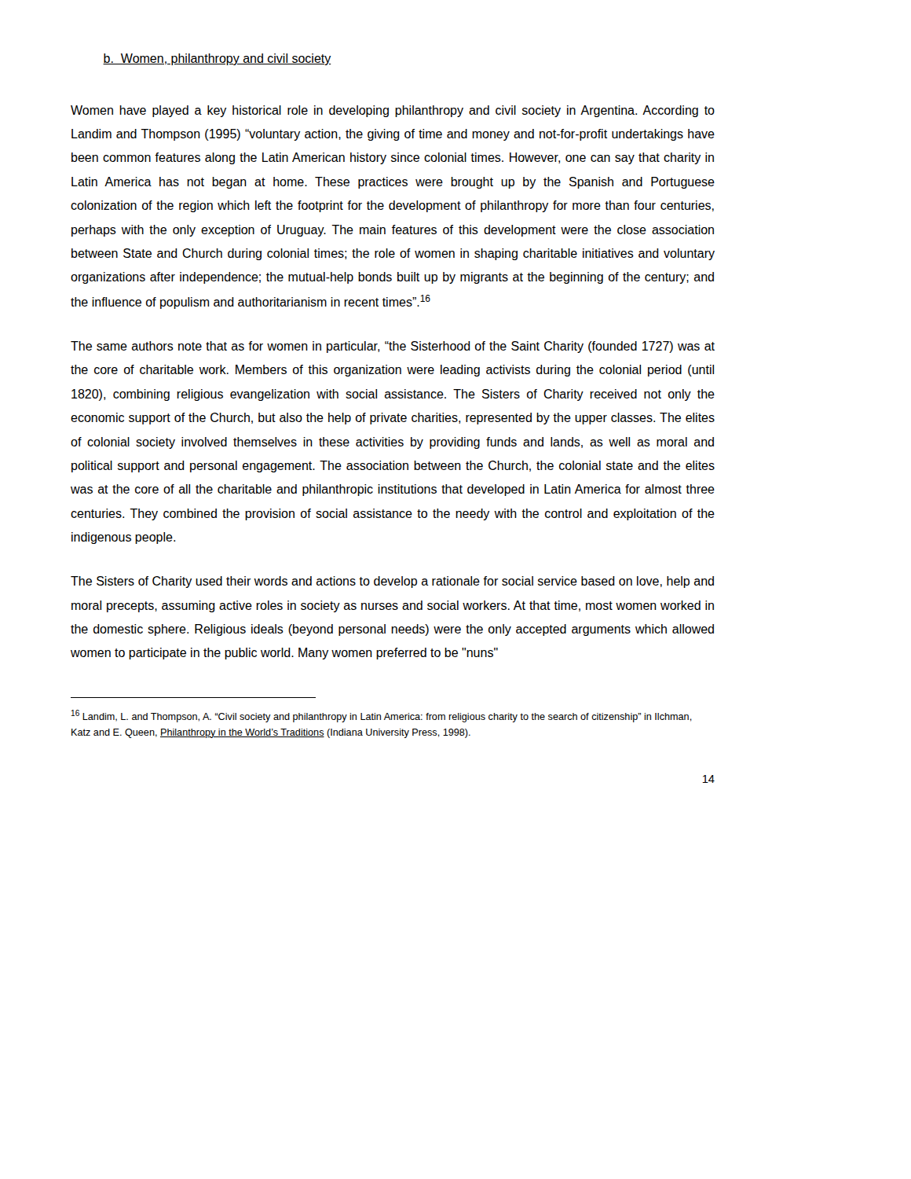b. Women, philanthropy and civil society
Women have played a key historical role in developing philanthropy and civil society in Argentina. According to Landim and Thompson (1995) “voluntary action, the giving of time and money and not-for-profit undertakings have been common features along the Latin American history since colonial times. However, one can say that charity in Latin America has not began at home. These practices were brought up by the Spanish and Portuguese colonization of the region which left the footprint for the development of philanthropy for more than four centuries, perhaps with the only exception of Uruguay. The main features of this development were the close association between State and Church during colonial times; the role of women in shaping charitable initiatives and voluntary organizations after independence; the mutual-help bonds built up by migrants at the beginning of the century; and the influence of populism and authoritarianism in recent times”.16
The same authors note that as for women in particular, “the Sisterhood of the Saint Charity (founded 1727) was at the core of charitable work. Members of this organization were leading activists during the colonial period (until 1820), combining religious evangelization with social assistance. The Sisters of Charity received not only the economic support of the Church, but also the help of private charities, represented by the upper classes. The elites of colonial society involved themselves in these activities by providing funds and lands, as well as moral and political support and personal engagement. The association between the Church, the colonial state and the elites was at the core of all the charitable and philanthropic institutions that developed in Latin America for almost three centuries. They combined the provision of social assistance to the needy with the control and exploitation of the indigenous people.
The Sisters of Charity used their words and actions to develop a rationale for social service based on love, help and moral precepts, assuming active roles in society as nurses and social workers. At that time, most women worked in the domestic sphere. Religious ideals (beyond personal needs) were the only accepted arguments which allowed women to participate in the public world. Many women preferred to be "nuns"
16 Landim, L. and Thompson, A. “Civil society and philanthropy in Latin America: from religious charity to the search of citizenship” in Ilchman, Katz and E. Queen, Philanthropy in the World’s Traditions (Indiana University Press, 1998).
14